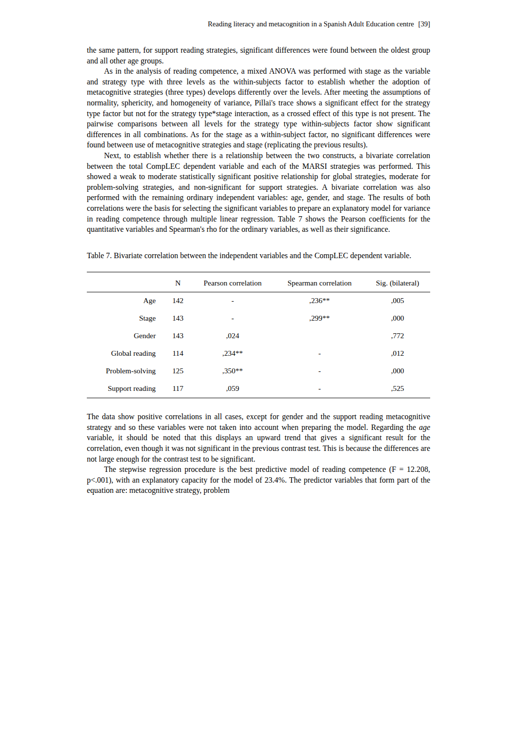Reading literacy and metacognition in a Spanish Adult Education centre[39]
the same pattern, for support reading strategies, significant differences were found between the oldest group and all other age groups.
As in the analysis of reading competence, a mixed ANOVA was performed with stage as the variable and strategy type with three levels as the within-subjects factor to establish whether the adoption of metacognitive strategies (three types) develops differently over the levels. After meeting the assumptions of normality, sphericity, and homogeneity of variance, Pillai's trace shows a significant effect for the strategy type factor but not for the strategy type*stage interaction, as a crossed effect of this type is not present. The pairwise comparisons between all levels for the strategy type within-subjects factor show significant differences in all combinations. As for the stage as a within-subject factor, no significant differences were found between use of metacognitive strategies and stage (replicating the previous results).
Next, to establish whether there is a relationship between the two constructs, a bivariate correlation between the total CompLEC dependent variable and each of the MARSI strategies was performed. This showed a weak to moderate statistically significant positive relationship for global strategies, moderate for problem-solving strategies, and non-significant for support strategies. A bivariate correlation was also performed with the remaining ordinary independent variables: age, gender, and stage. The results of both correlations were the basis for selecting the significant variables to prepare an explanatory model for variance in reading competence through multiple linear regression. Table 7 shows the Pearson coefficients for the quantitative variables and Spearman's rho for the ordinary variables, as well as their significance.
Table 7. Bivariate correlation between the independent variables and the CompLEC dependent variable.
| | N | Pearson correlation | Spearman correlation | Sig. (bilateral) |
| --- | --- | --- | --- | --- |
| Age | 142 | - | ,236** | ,005 |
| Stage | 143 | - | ,299** | ,000 |
| Gender | 143 | ,024 | | ,772 |
| Global reading | 114 | ,234** | - | ,012 |
| Problem-solving | 125 | ,350** | - | ,000 |
| Support reading | 117 | ,059 | - | ,525 |
The data show positive correlations in all cases, except for gender and the support reading metacognitive strategy and so these variables were not taken into account when preparing the model. Regarding the age variable, it should be noted that this displays an upward trend that gives a significant result for the correlation, even though it was not significant in the previous contrast test. This is because the differences are not large enough for the contrast test to be significant.
The stepwise regression procedure is the best predictive model of reading competence (F = 12.208, p<.001), with an explanatory capacity for the model of 23.4%. The predictor variables that form part of the equation are: metacognitive strategy, problem